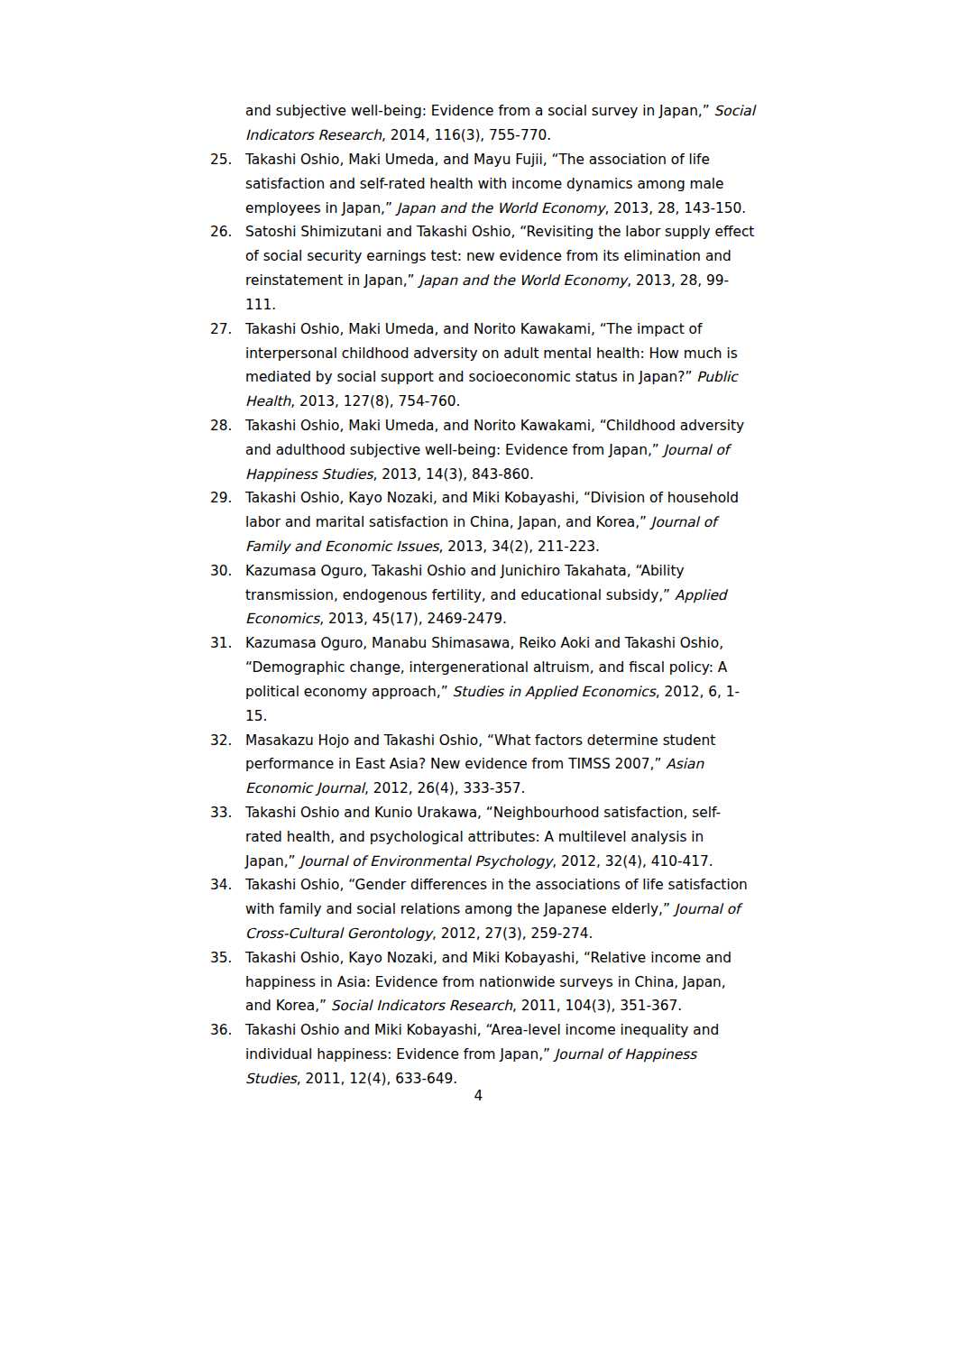and subjective well-being: Evidence from a social survey in Japan,” Social Indicators Research, 2014, 116(3), 755-770.
25. Takashi Oshio, Maki Umeda, and Mayu Fujii, “The association of life satisfaction and self-rated health with income dynamics among male employees in Japan,” Japan and the World Economy, 2013, 28, 143-150.
26. Satoshi Shimizutani and Takashi Oshio, “Revisiting the labor supply effect of social security earnings test: new evidence from its elimination and reinstatement in Japan,” Japan and the World Economy, 2013, 28, 99-111.
27. Takashi Oshio, Maki Umeda, and Norito Kawakami, “The impact of interpersonal childhood adversity on adult mental health: How much is mediated by social support and socioeconomic status in Japan?” Public Health, 2013, 127(8), 754-760.
28. Takashi Oshio, Maki Umeda, and Norito Kawakami, “Childhood adversity and adulthood subjective well-being: Evidence from Japan,” Journal of Happiness Studies, 2013, 14(3), 843-860.
29. Takashi Oshio, Kayo Nozaki, and Miki Kobayashi, “Division of household labor and marital satisfaction in China, Japan, and Korea,” Journal of Family and Economic Issues, 2013, 34(2), 211-223.
30. Kazumasa Oguro, Takashi Oshio and Junichiro Takahata, “Ability transmission, endogenous fertility, and educational subsidy,” Applied Economics, 2013, 45(17), 2469-2479.
31. Kazumasa Oguro, Manabu Shimasawa, Reiko Aoki and Takashi Oshio, “Demographic change, intergenerational altruism, and fiscal policy: A political economy approach,” Studies in Applied Economics, 2012, 6, 1-15.
32. Masakazu Hojo and Takashi Oshio, “What factors determine student performance in East Asia? New evidence from TIMSS 2007,” Asian Economic Journal, 2012, 26(4), 333-357.
33. Takashi Oshio and Kunio Urakawa, “Neighbourhood satisfaction, self-rated health, and psychological attributes: A multilevel analysis in Japan,” Journal of Environmental Psychology, 2012, 32(4), 410-417.
34. Takashi Oshio, “Gender differences in the associations of life satisfaction with family and social relations among the Japanese elderly,” Journal of Cross-Cultural Gerontology, 2012, 27(3), 259-274.
35. Takashi Oshio, Kayo Nozaki, and Miki Kobayashi, “Relative income and happiness in Asia: Evidence from nationwide surveys in China, Japan, and Korea,” Social Indicators Research, 2011, 104(3), 351-367.
36. Takashi Oshio and Miki Kobayashi, “Area-level income inequality and individual happiness: Evidence from Japan,” Journal of Happiness Studies, 2011, 12(4), 633-649.
4